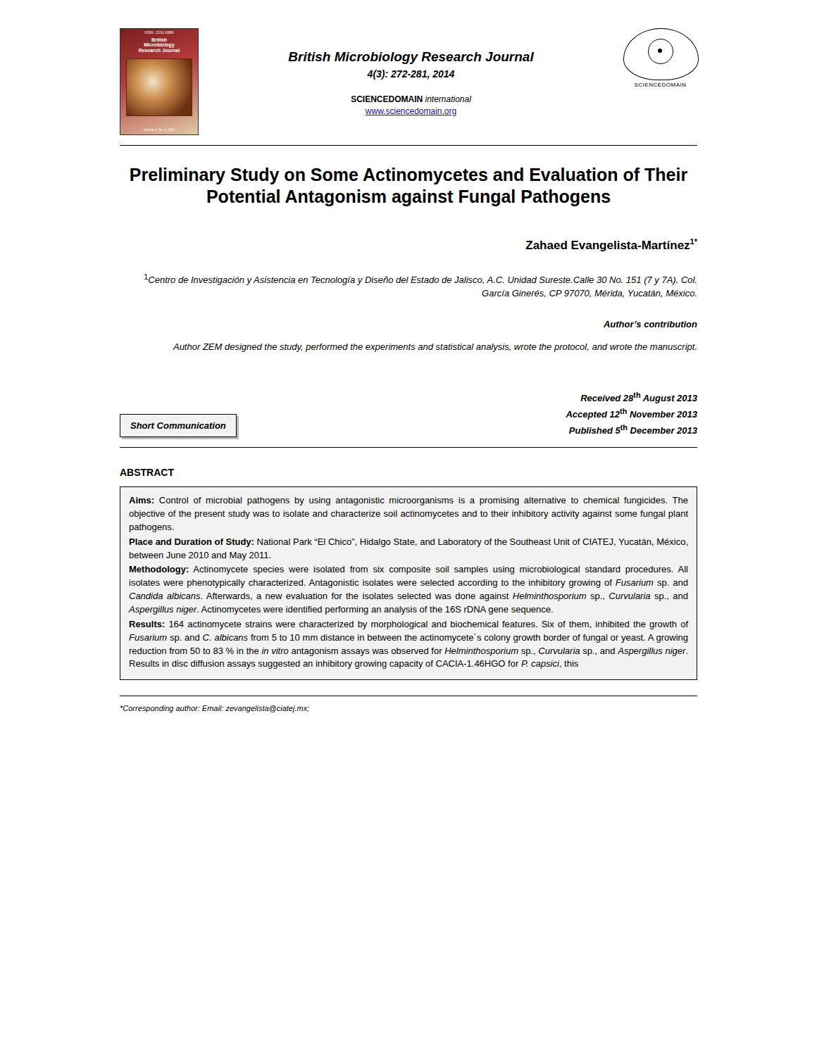ISSN: 2231-0886
British
Microbiology
Research Journal
Volume 4, No. 3, 2014
British Microbiology Research Journal
4(3): 272-281, 2014
SCIENCEDOMAIN international
www.sciencedomain.org
SCIENCEDOMAIN
Preliminary Study on Some Actinomycetes and Evaluation of Their Potential Antagonism against Fungal Pathogens
Zahaed Evangelista-Martínez1*
1Centro de Investigación y Asistencia en Tecnología y Diseño del Estado de Jalisco, A.C. Unidad Sureste.Calle 30 No. 151 (7 y 7A). Col. García Ginerés, CP 97070, Mérida, Yucatán, México.
Author’s contribution
Author ZEM designed the study, performed the experiments and statistical analysis, wrote the protocol, and wrote the manuscript.
Short Communication
Received 28th August 2013
Accepted 12th November 2013
Published 5th December 2013
ABSTRACT
Aims: Control of microbial pathogens by using antagonistic microorganisms is a promising alternative to chemical fungicides. The objective of the present study was to isolate and characterize soil actinomycetes and to their inhibitory activity against some fungal plant pathogens.
Place and Duration of Study: National Park “El Chico”, Hidalgo State, and Laboratory of the Southeast Unit of CIATEJ, Yucatán, México, between June 2010 and May 2011.
Methodology: Actinomycete species were isolated from six composite soil samples using microbiological standard procedures. All isolates were phenotypically characterized. Antagonistic isolates were selected according to the inhibitory growing of Fusarium sp. and Candida albicans. Afterwards, a new evaluation for the isolates selected was done against Helminthosporium sp., Curvularia sp., and Aspergillus niger. Actinomycetes were identified performing an analysis of the 16S rDNA gene sequence.
Results: 164 actinomycete strains were characterized by morphological and biochemical features. Six of them, inhibited the growth of Fusarium sp. and C. albicans from 5 to 10 mm distance in between the actinomycete´s colony growth border of fungal or yeast. A growing reduction from 50 to 83 % in the in vitro antagonism assays was observed for Helminthosporium sp., Curvularia sp., and Aspergillus niger. Results in disc diffusion assays suggested an inhibitory growing capacity of CACIA-1.46HGO for P. capsici, this
*Corresponding author: Email: zevangelista@ciatej.mx;